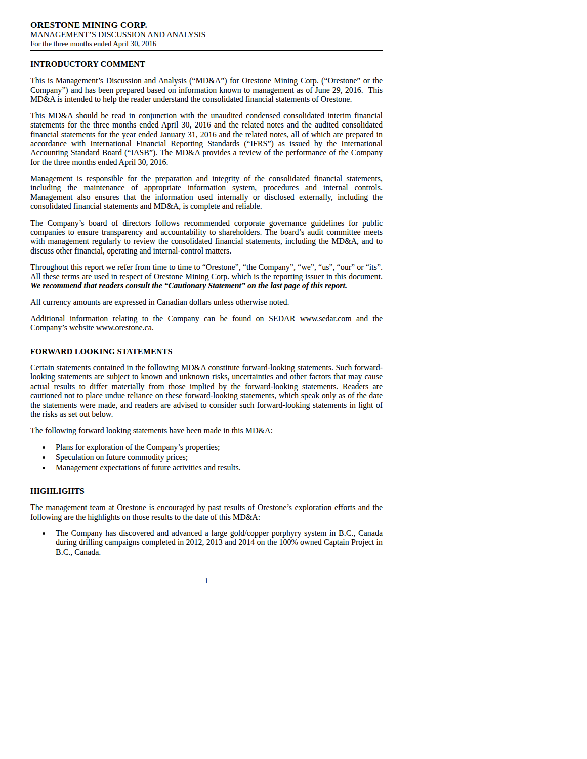ORESTONE MINING CORP.
MANAGEMENT’S DISCUSSION AND ANALYSIS
For the three months ended April 30, 2016
INTRODUCTORY COMMENT
This is Management’s Discussion and Analysis (“MD&A”) for Orestone Mining Corp. (“Orestone” or the Company”) and has been prepared based on information known to management as of June 29, 2016. This MD&A is intended to help the reader understand the consolidated financial statements of Orestone.
This MD&A should be read in conjunction with the unaudited condensed consolidated interim financial statements for the three months ended April 30, 2016 and the related notes and the audited consolidated financial statements for the year ended January 31, 2016 and the related notes, all of which are prepared in accordance with International Financial Reporting Standards (“IFRS”) as issued by the International Accounting Standard Board (“IASB”). The MD&A provides a review of the performance of the Company for the three months ended April 30, 2016.
Management is responsible for the preparation and integrity of the consolidated financial statements, including the maintenance of appropriate information system, procedures and internal controls. Management also ensures that the information used internally or disclosed externally, including the consolidated financial statements and MD&A, is complete and reliable.
The Company’s board of directors follows recommended corporate governance guidelines for public companies to ensure transparency and accountability to shareholders. The board’s audit committee meets with management regularly to review the consolidated financial statements, including the MD&A, and to discuss other financial, operating and internal-control matters.
Throughout this report we refer from time to time to “Orestone”, “the Company”, “we”, “us”, “our” or “its”. All these terms are used in respect of Orestone Mining Corp. which is the reporting issuer in this document. We recommend that readers consult the “Cautionary Statement” on the last page of this report.
All currency amounts are expressed in Canadian dollars unless otherwise noted.
Additional information relating to the Company can be found on SEDAR www.sedar.com and the Company’s website www.orestone.ca.
FORWARD LOOKING STATEMENTS
Certain statements contained in the following MD&A constitute forward-looking statements. Such forward-looking statements are subject to known and unknown risks, uncertainties and other factors that may cause actual results to differ materially from those implied by the forward-looking statements. Readers are cautioned not to place undue reliance on these forward-looking statements, which speak only as of the date the statements were made, and readers are advised to consider such forward-looking statements in light of the risks as set out below.
The following forward looking statements have been made in this MD&A:
Plans for exploration of the Company’s properties;
Speculation on future commodity prices;
Management expectations of future activities and results.
HIGHLIGHTS
The management team at Orestone is encouraged by past results of Orestone’s exploration efforts and the following are the highlights on those results to the date of this MD&A:
The Company has discovered and advanced a large gold/copper porphyry system in B.C., Canada during drilling campaigns completed in 2012, 2013 and 2014 on the 100% owned Captain Project in B.C., Canada.
1